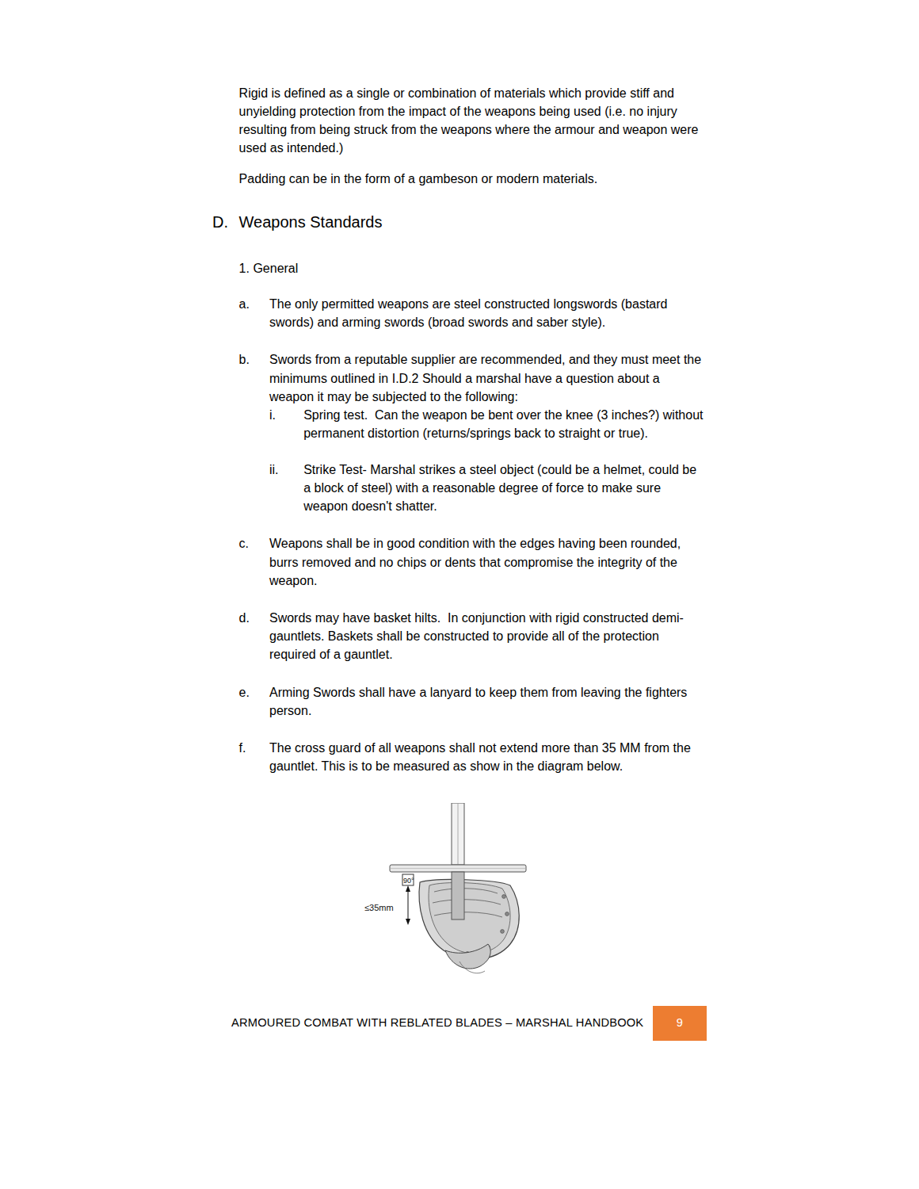Rigid is defined as a single or combination of materials which provide stiff and unyielding protection from the impact of the weapons being used (i.e. no injury resulting from being struck from the weapons where the armour and weapon were used as intended.)
Padding can be in the form of a gambeson or modern materials.
D. Weapons Standards
1. General
a. The only permitted weapons are steel constructed longswords (bastard swords) and arming swords (broad swords and saber style).
b. Swords from a reputable supplier are recommended, and they must meet the minimums outlined in I.D.2 Should a marshal have a question about a weapon it may be subjected to the following:
i. Spring test. Can the weapon be bent over the knee (3 inches?) without permanent distortion (returns/springs back to straight or true).
ii. Strike Test- Marshal strikes a steel object (could be a helmet, could be a block of steel) with a reasonable degree of force to make sure weapon doesn't shatter.
c. Weapons shall be in good condition with the edges having been rounded, burrs removed and no chips or dents that compromise the integrity of the weapon.
d. Swords may have basket hilts. In conjunction with rigid constructed demi-gauntlets. Baskets shall be constructed to provide all of the protection required of a gauntlet.
e. Arming Swords shall have a lanyard to keep them from leaving the fighters person.
f. The cross guard of all weapons shall not extend more than 35 MM from the gauntlet. This is to be measured as show in the diagram below.
90° ≤35mm
ARMOURED COMBAT WITH REBLATED BLADES – MARSHAL HANDBOOK
9